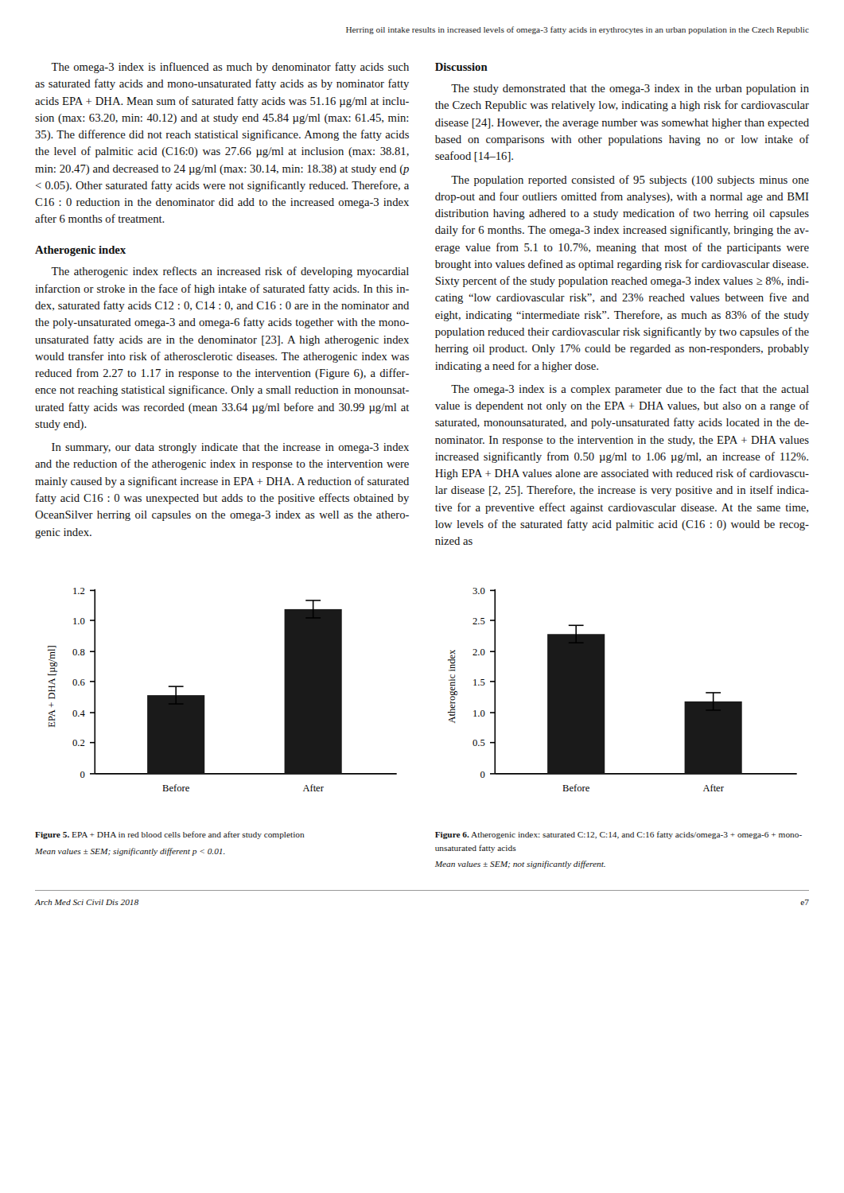Herring oil intake results in increased levels of omega-3 fatty acids in erythrocytes in an urban population in the Czech Republic
The omega-3 index is influenced as much by denominator fatty acids such as saturated fatty acids and mono-unsaturated fatty acids as by nominator fatty acids EPA + DHA. Mean sum of saturated fatty acids was 51.16 µg/ml at inclusion (max: 63.20, min: 40.12) and at study end 45.84 µg/ml (max: 61.45, min: 35). The difference did not reach statistical significance. Among the fatty acids the level of palmitic acid (C16:0) was 27.66 µg/ml at inclusion (max: 38.81, min: 20.47) and decreased to 24 µg/ml (max: 30.14, min: 18.38) at study end (p < 0.05). Other saturated fatty acids were not significantly reduced. Therefore, a C16 : 0 reduction in the denominator did add to the increased omega-3 index after 6 months of treatment.
Atherogenic index
The atherogenic index reflects an increased risk of developing myocardial infarction or stroke in the face of high intake of saturated fatty acids. In this index, saturated fatty acids C12 : 0, C14 : 0, and C16 : 0 are in the nominator and the poly-unsaturated omega-3 and omega-6 fatty acids together with the mono-unsaturated fatty acids are in the denominator [23]. A high atherogenic index would transfer into risk of atherosclerotic diseases. The atherogenic index was reduced from 2.27 to 1.17 in response to the intervention (Figure 6), a difference not reaching statistical significance. Only a small reduction in monounsaturated fatty acids was recorded (mean 33.64 µg/ml before and 30.99 µg/ml at study end).
In summary, our data strongly indicate that the increase in omega-3 index and the reduction of the atherogenic index in response to the intervention were mainly caused by a significant increase in EPA + DHA. A reduction of saturated fatty acid C16 : 0 was unexpected but adds to the positive effects obtained by OceanSilver herring oil capsules on the omega-3 index as well as the atherogenic index.
Discussion
The study demonstrated that the omega-3 index in the urban population in the Czech Republic was relatively low, indicating a high risk for cardiovascular disease [24]. However, the average number was somewhat higher than expected based on comparisons with other populations having no or low intake of seafood [14–16].
The population reported consisted of 95 subjects (100 subjects minus one drop-out and four outliers omitted from analyses), with a normal age and BMI distribution having adhered to a study medication of two herring oil capsules daily for 6 months. The omega-3 index increased significantly, bringing the average value from 5.1 to 10.7%, meaning that most of the participants were brought into values defined as optimal regarding risk for cardiovascular disease. Sixty percent of the study population reached omega-3 index values ≥ 8%, indicating “low cardiovascular risk”, and 23% reached values between five and eight, indicating “intermediate risk”. Therefore, as much as 83% of the study population reduced their cardiovascular risk significantly by two capsules of the herring oil product. Only 17% could be regarded as non-responders, probably indicating a need for a higher dose.
The omega-3 index is a complex parameter due to the fact that the actual value is dependent not only on the EPA + DHA values, but also on a range of saturated, monounsaturated, and poly-unsaturated fatty acids located in the denominator. In response to the intervention in the study, the EPA + DHA values increased significantly from 0.50 µg/ml to 1.06 µg/ml, an increase of 112%. High EPA + DHA values alone are associated with reduced risk of cardiovascular disease [2, 25]. Therefore, the increase is very positive and in itself indicative for a preventive effect against cardiovascular disease. At the same time, low levels of the saturated fatty acid palmitic acid (C16 : 0) would be recognized as
0 0.2 0.4 0.6 0.8 1.0 1.2 EPA + DHA [µg/ml] Before After
Figure 5. EPA + DHA in red blood cells before and after study completion Mean values ± SEM; significantly different p < 0.01.
0 0.5 1.0 1.5 2.0 2.5 3.0 Atherogenic index Before After
Figure 6. Atherogenic index: saturated C:12, C:14, and C:16 fatty acids/omega-3 + omega-6 + mono-unsaturated fatty acids Mean values ± SEM; not significantly different.
Arch Med Sci Civil Dis 2018 e7